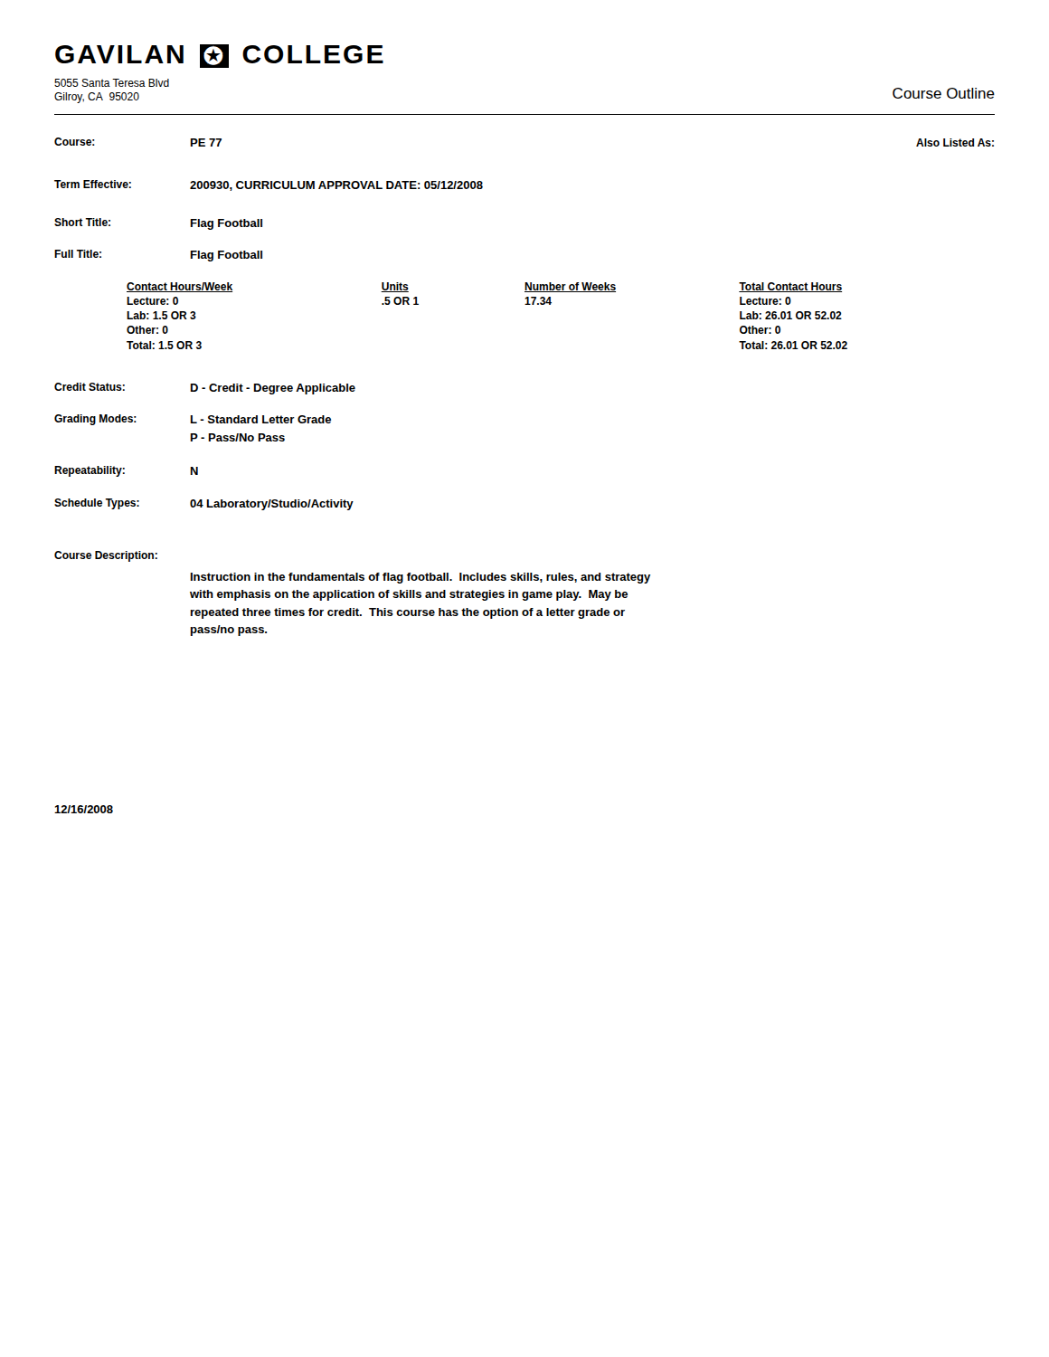GAVILAN ✪ COLLEGE
5055 Santa Teresa Blvd
Gilroy, CA 95020
Course Outline
Course:
PE 77
Also Listed As:
Term Effective:
200930, CURRICULUM APPROVAL DATE: 05/12/2008
Short Title:
Flag Football
Full Title:
Flag Football
| Contact Hours/Week | Units | Number of Weeks | Total Contact Hours |
| Lecture: 0 | .5 OR 1 | 17.34 | Lecture: 0 |
| Lab: 1.5 OR 3 | | | Lab: 26.01 OR 52.02 |
| Other: 0 | | | Other: 0 |
| Total: 1.5 OR 3 | | | Total: 26.01 OR 52.02 |
Credit Status:
D - Credit - Degree Applicable
Grading Modes:
L - Standard Letter Grade
P - Pass/No Pass
Repeatability:
N
Schedule Types:
04 Laboratory/Studio/Activity
Course Description:
Instruction in the fundamentals of flag football. Includes skills, rules, and strategy with emphasis on the application of skills and strategies in game play. May be repeated three times for credit. This course has the option of a letter grade or pass/no pass.
12/16/2008